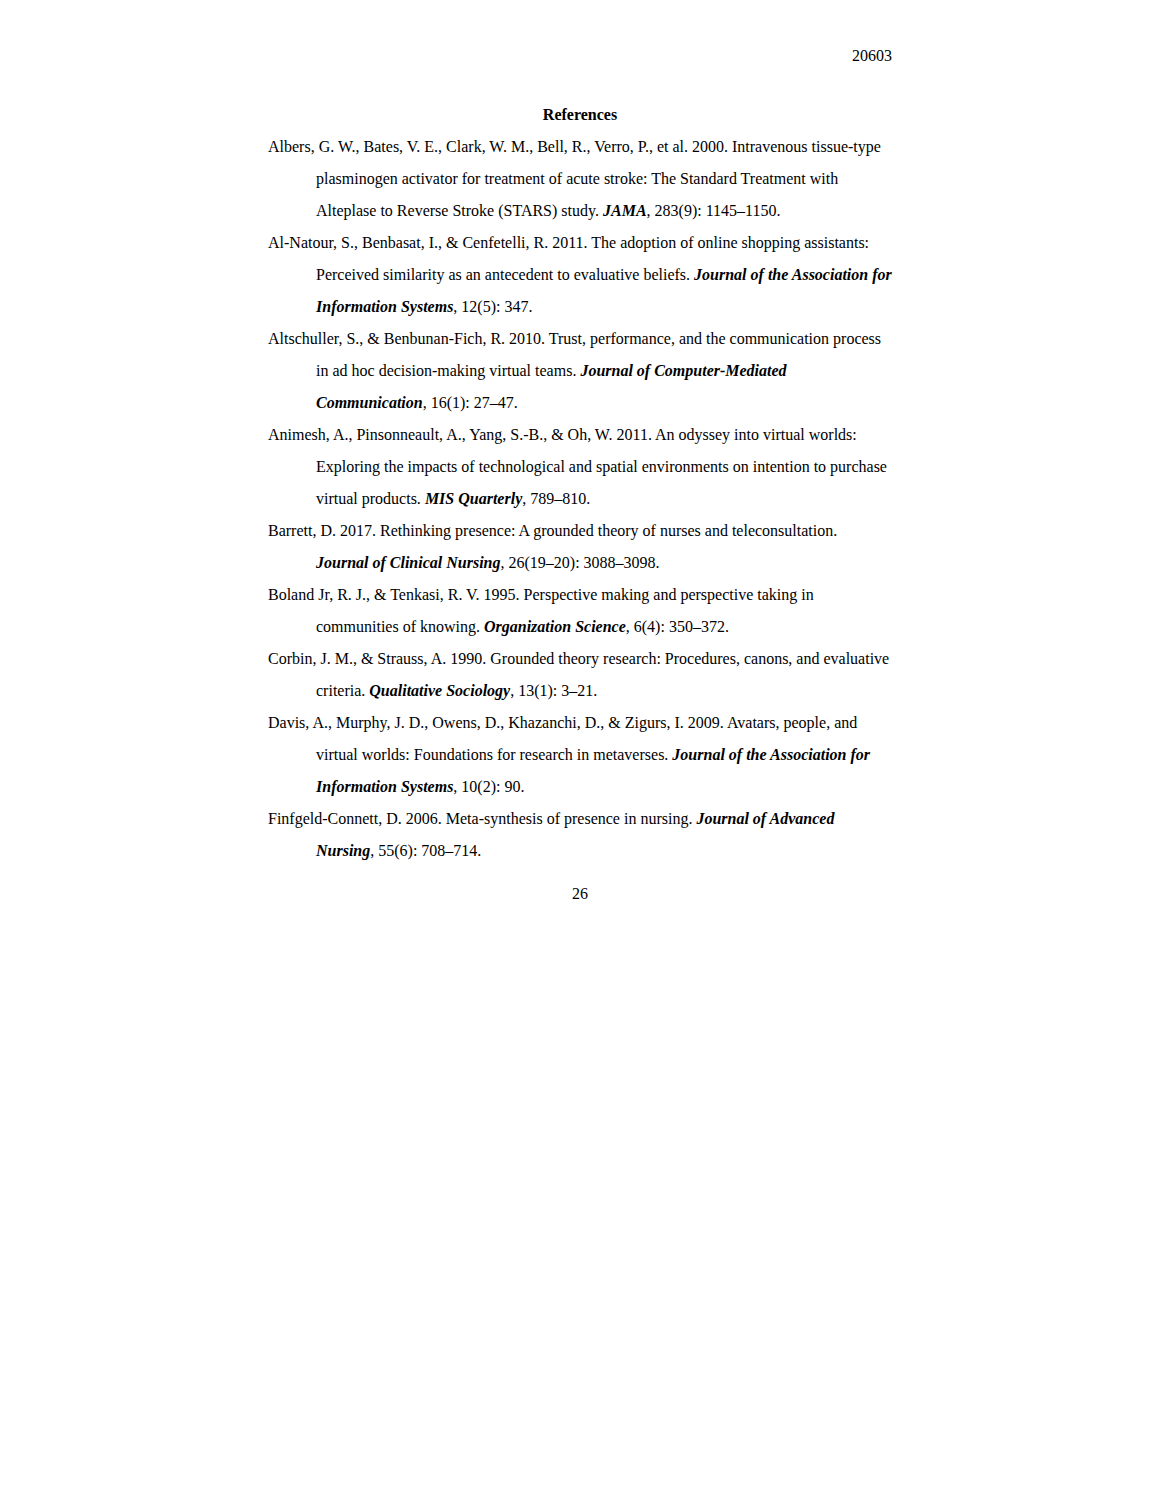20603
References
Albers, G. W., Bates, V. E., Clark, W. M., Bell, R., Verro, P., et al. 2000. Intravenous tissue-type plasminogen activator for treatment of acute stroke: The Standard Treatment with Alteplase to Reverse Stroke (STARS) study. JAMA, 283(9): 1145–1150.
Al-Natour, S., Benbasat, I., & Cenfetelli, R. 2011. The adoption of online shopping assistants: Perceived similarity as an antecedent to evaluative beliefs. Journal of the Association for Information Systems, 12(5): 347.
Altschuller, S., & Benbunan-Fich, R. 2010. Trust, performance, and the communication process in ad hoc decision-making virtual teams. Journal of Computer-Mediated Communication, 16(1): 27–47.
Animesh, A., Pinsonneault, A., Yang, S.-B., & Oh, W. 2011. An odyssey into virtual worlds: Exploring the impacts of technological and spatial environments on intention to purchase virtual products. MIS Quarterly, 789–810.
Barrett, D. 2017. Rethinking presence: A grounded theory of nurses and teleconsultation. Journal of Clinical Nursing, 26(19–20): 3088–3098.
Boland Jr, R. J., & Tenkasi, R. V. 1995. Perspective making and perspective taking in communities of knowing. Organization Science, 6(4): 350–372.
Corbin, J. M., & Strauss, A. 1990. Grounded theory research: Procedures, canons, and evaluative criteria. Qualitative Sociology, 13(1): 3–21.
Davis, A., Murphy, J. D., Owens, D., Khazanchi, D., & Zigurs, I. 2009. Avatars, people, and virtual worlds: Foundations for research in metaverses. Journal of the Association for Information Systems, 10(2): 90.
Finfgeld-Connett, D. 2006. Meta-synthesis of presence in nursing. Journal of Advanced Nursing, 55(6): 708–714.
26